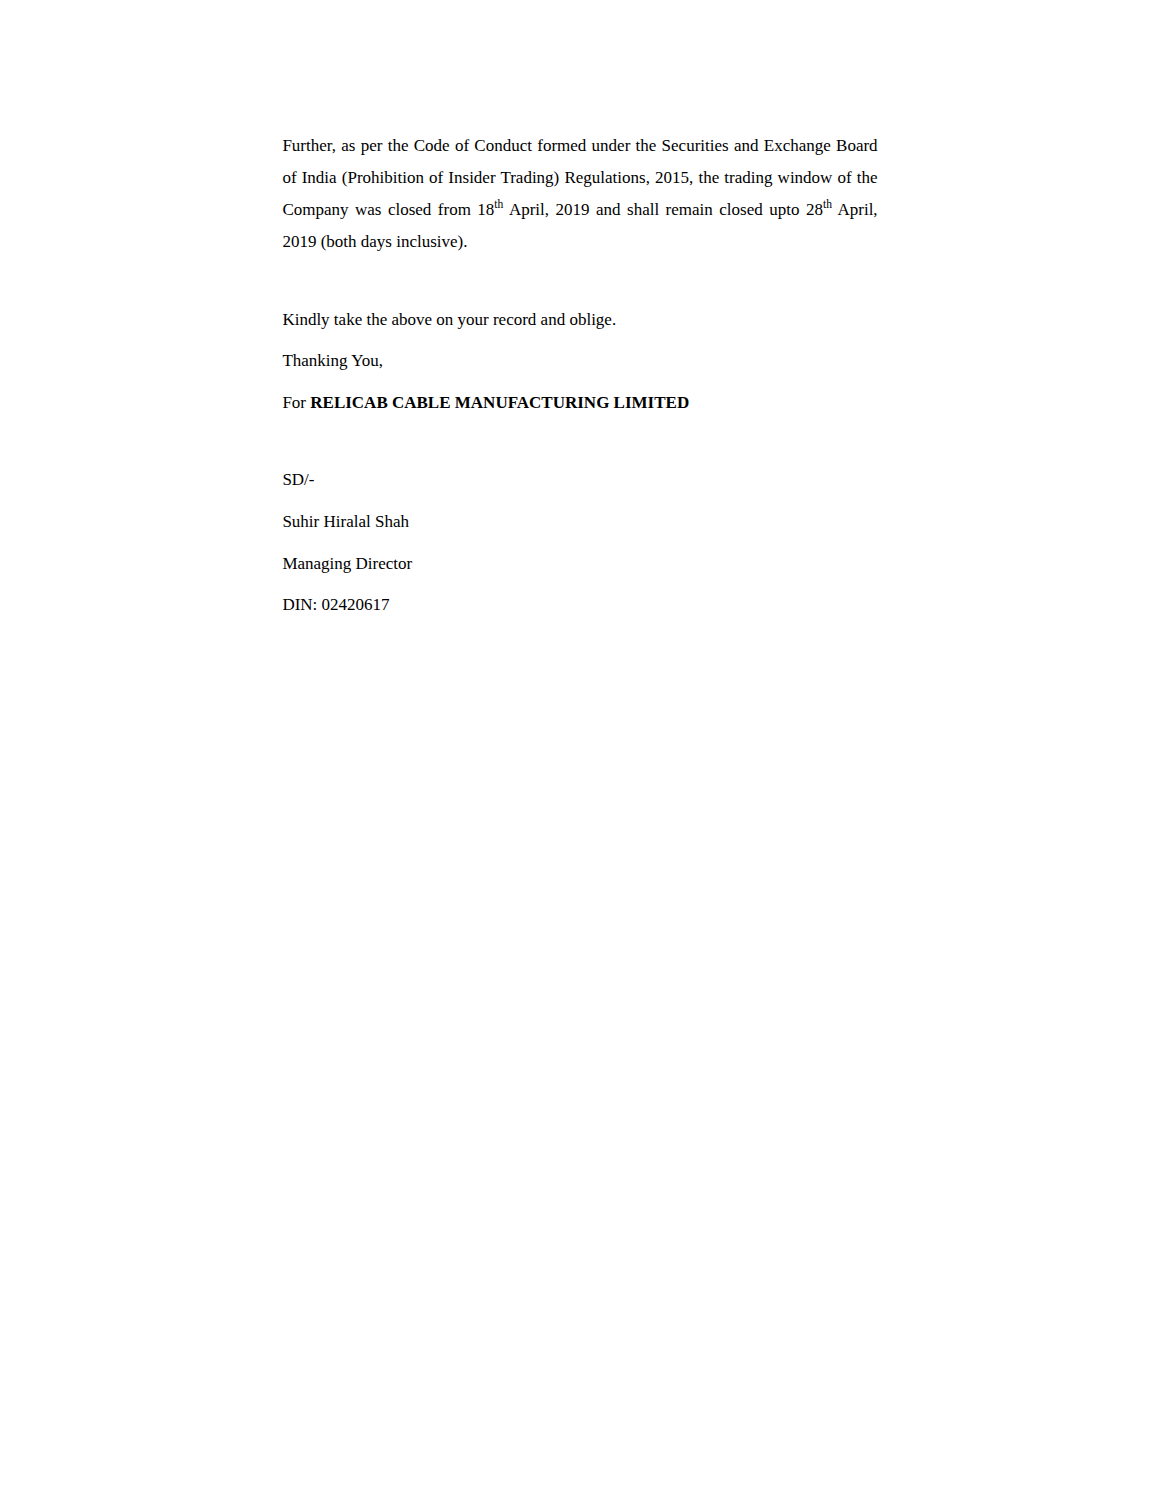Further, as per the Code of Conduct formed under the Securities and Exchange Board of India (Prohibition of Insider Trading) Regulations, 2015, the trading window of the Company was closed from 18th April, 2019 and shall remain closed upto 28th April, 2019 (both days inclusive).
Kindly take the above on your record and oblige.
Thanking You,
For RELICAB CABLE MANUFACTURING LIMITED
SD/-
Suhir Hiralal Shah
Managing Director
DIN: 02420617